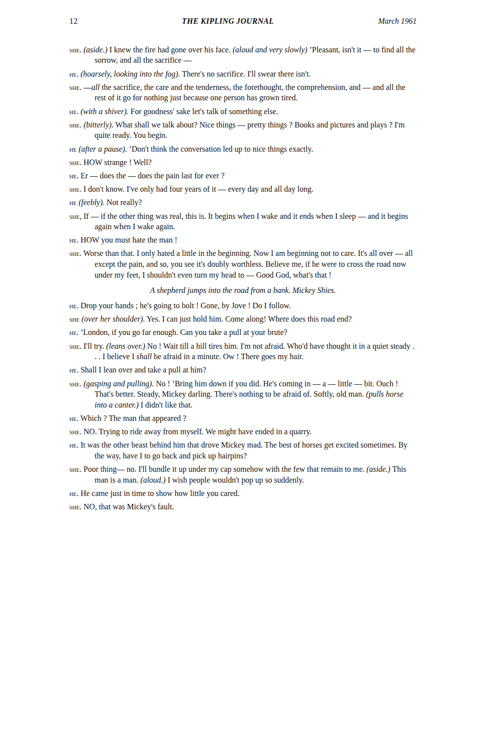12 THE KIPLING JOURNAL March 1961
She. (aside.) I knew the fire had gone over his face. (aloud and very slowly) ’Pleasant, isn't it — to find all the sorrow, and all the sacrifice —
He. (hoarsely, looking into the fog). There's no sacrifice. I'll swear there isn't.
She. —all the sacrifice, the care and the tenderness, the forethought, the comprehension, and — and all the rest of it go for nothing just because one person has grown tired.
He. (with a shiver). For goodness' sake let's talk of something else.
She. (bitterly). What shall we talk about? Nice things — pretty things ? Books and pictures and plays ? I'm quite ready. You begin.
He (after a pause). ’Don't think the conversation led up to nice things exactly.
She. HOW strange ! Well?
He. Er — does the — does the pain last for ever ?
She. I don't know. I've only had four years of it — every day and all day long.
He (feebly). Not really?
She, If — if the other thing was real, this is. It begins when I wake and it ends when I sleep — and it begins again when I wake again.
He. HOW you must hate the man !
She. Worse than that. I only hated a little in the beginning. Now I am beginning not to care. It's all over — all except the pain, and so, you see it's doubly worthless. Believe me, if he were to cross the road now under my feet, I shouldn't even turn my head to — Good God, what's that !
A shepherd jumps into the road from a bank. Mickey Shies.
He. Drop your hands ; he's going to bolt ! Gone, by Jove ! Do I follow.
She (over her shoulder). Yes. I can just hold him. Come along! Where does this road end?
He. ’London, if you go far enough. Can you take a pull at your brute?
She. I'll try. (leans over.) No ! Wait till a hill tires him. I'm not afraid. Who'd have thought it in a quiet steady . . . I believe I shall be afraid in a minute. Ow ! There goes my hair.
He. Shall I lean over and take a pull at him?
She. (gasping and pulling). No ! ’Bring him down if you did. He's coming in — a — little — bit. Ouch ! That's better. Steady, Mickey darling. There's nothing to be afraid of. Softly, old man. (pulls horse into a canter.) I didn't like that.
He. Which ? The man that appeared ?
She. NO. Trying to ride away from myself. We might have ended in a quarry.
He. It was the other beast behind him that drove Mickey mad. The best of horses get excited sometimes. By the way, have I to go back and pick up hairpins?
She. Poor thing— no. I'll bundle it up under my cap somehow with the few that remain to me. (aside.) This man is a man. (aloud.) I wish people wouldn't pop up so suddenly.
He. He came just in time to show how little you cared.
She. NO, that was Mickey's fault.